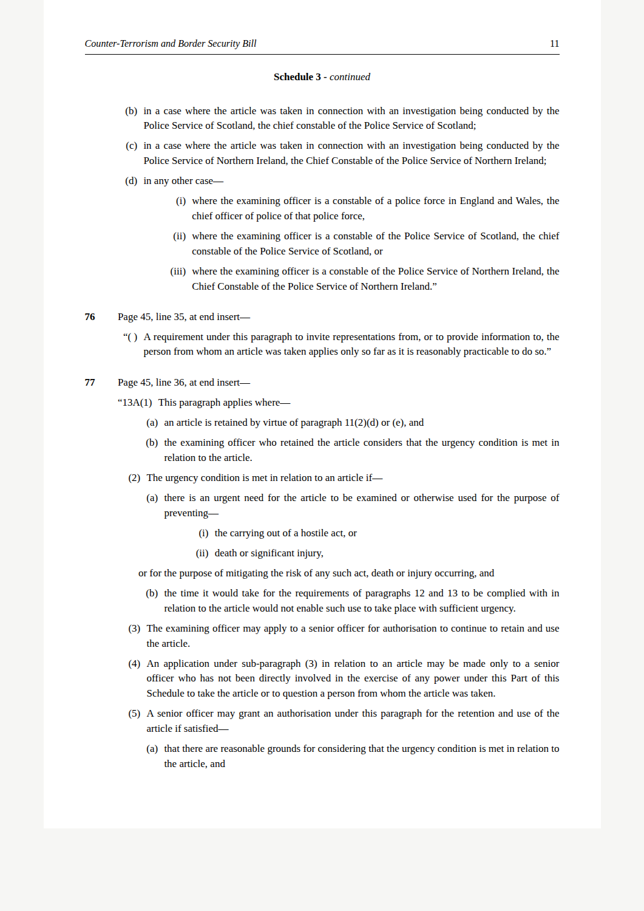Counter-Terrorism and Border Security Bill 11
Schedule 3 - continued
(b) in a case where the article was taken in connection with an investigation being conducted by the Police Service of Scotland, the chief constable of the Police Service of Scotland;
(c) in a case where the article was taken in connection with an investigation being conducted by the Police Service of Northern Ireland, the Chief Constable of the Police Service of Northern Ireland;
(d) in any other case—
(i) where the examining officer is a constable of a police force in England and Wales, the chief officer of police of that police force,
(ii) where the examining officer is a constable of the Police Service of Scotland, the chief constable of the Police Service of Scotland, or
(iii) where the examining officer is a constable of the Police Service of Northern Ireland, the Chief Constable of the Police Service of Northern Ireland.”
76 Page 45, line 35, at end insert—
“( ) A requirement under this paragraph to invite representations from, or to provide information to, the person from whom an article was taken applies only so far as it is reasonably practicable to do so.”
77 Page 45, line 36, at end insert—
“13A(1) This paragraph applies where—
(a) an article is retained by virtue of paragraph 11(2)(d) or (e), and
(b) the examining officer who retained the article considers that the urgency condition is met in relation to the article.
(2) The urgency condition is met in relation to an article if—
(a) there is an urgent need for the article to be examined or otherwise used for the purpose of preventing—
(i) the carrying out of a hostile act, or
(ii) death or significant injury,
or for the purpose of mitigating the risk of any such act, death or injury occurring, and
(b) the time it would take for the requirements of paragraphs 12 and 13 to be complied with in relation to the article would not enable such use to take place with sufficient urgency.
(3) The examining officer may apply to a senior officer for authorisation to continue to retain and use the article.
(4) An application under sub-paragraph (3) in relation to an article may be made only to a senior officer who has not been directly involved in the exercise of any power under this Part of this Schedule to take the article or to question a person from whom the article was taken.
(5) A senior officer may grant an authorisation under this paragraph for the retention and use of the article if satisfied—
(a) that there are reasonable grounds for considering that the urgency condition is met in relation to the article, and